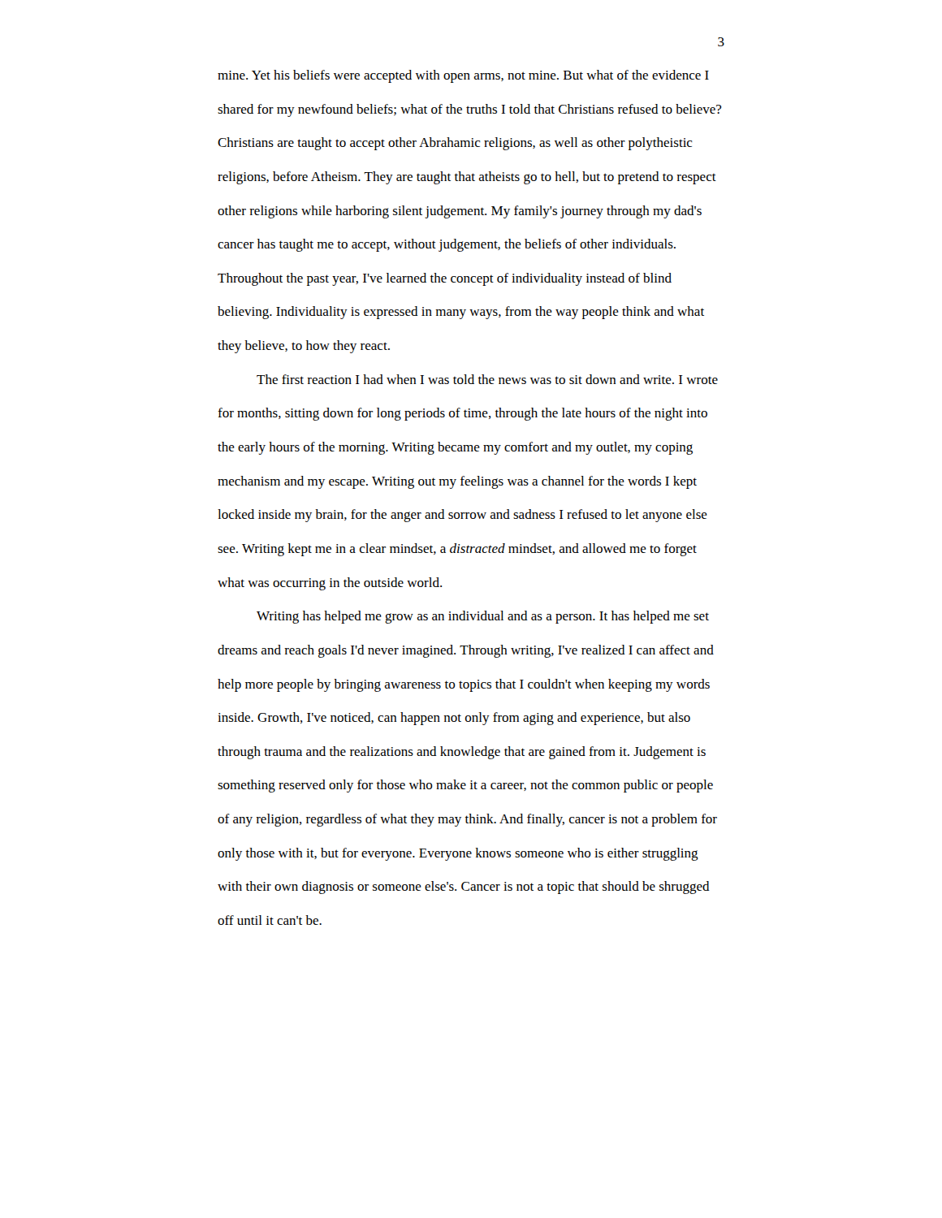3
mine. Yet his beliefs were accepted with open arms, not mine. But what of the evidence I shared for my newfound beliefs; what of the truths I told that Christians refused to believe? Christians are taught to accept other Abrahamic religions, as well as other polytheistic religions, before Atheism. They are taught that atheists go to hell, but to pretend to respect other religions while harboring silent judgement. My family's journey through my dad's cancer has taught me to accept, without judgement, the beliefs of other individuals. Throughout the past year, I've learned the concept of individuality instead of blind believing. Individuality is expressed in many ways, from the way people think and what they believe, to how they react.
The first reaction I had when I was told the news was to sit down and write. I wrote for months, sitting down for long periods of time, through the late hours of the night into the early hours of the morning. Writing became my comfort and my outlet, my coping mechanism and my escape. Writing out my feelings was a channel for the words I kept locked inside my brain, for the anger and sorrow and sadness I refused to let anyone else see. Writing kept me in a clear mindset, a distracted mindset, and allowed me to forget what was occurring in the outside world.
Writing has helped me grow as an individual and as a person. It has helped me set dreams and reach goals I'd never imagined. Through writing, I've realized I can affect and help more people by bringing awareness to topics that I couldn't when keeping my words inside. Growth, I've noticed, can happen not only from aging and experience, but also through trauma and the realizations and knowledge that are gained from it. Judgement is something reserved only for those who make it a career, not the common public or people of any religion, regardless of what they may think. And finally, cancer is not a problem for only those with it, but for everyone. Everyone knows someone who is either struggling with their own diagnosis or someone else's. Cancer is not a topic that should be shrugged off until it can't be.